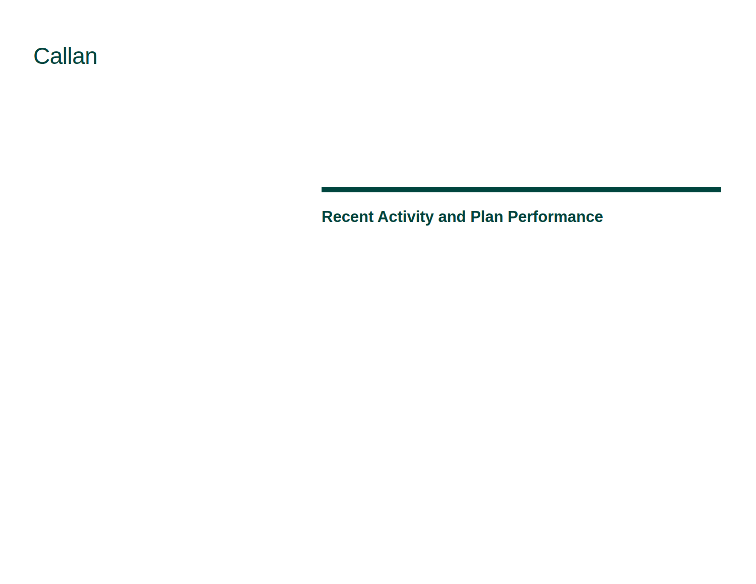Callan
Recent Activity and Plan Performance